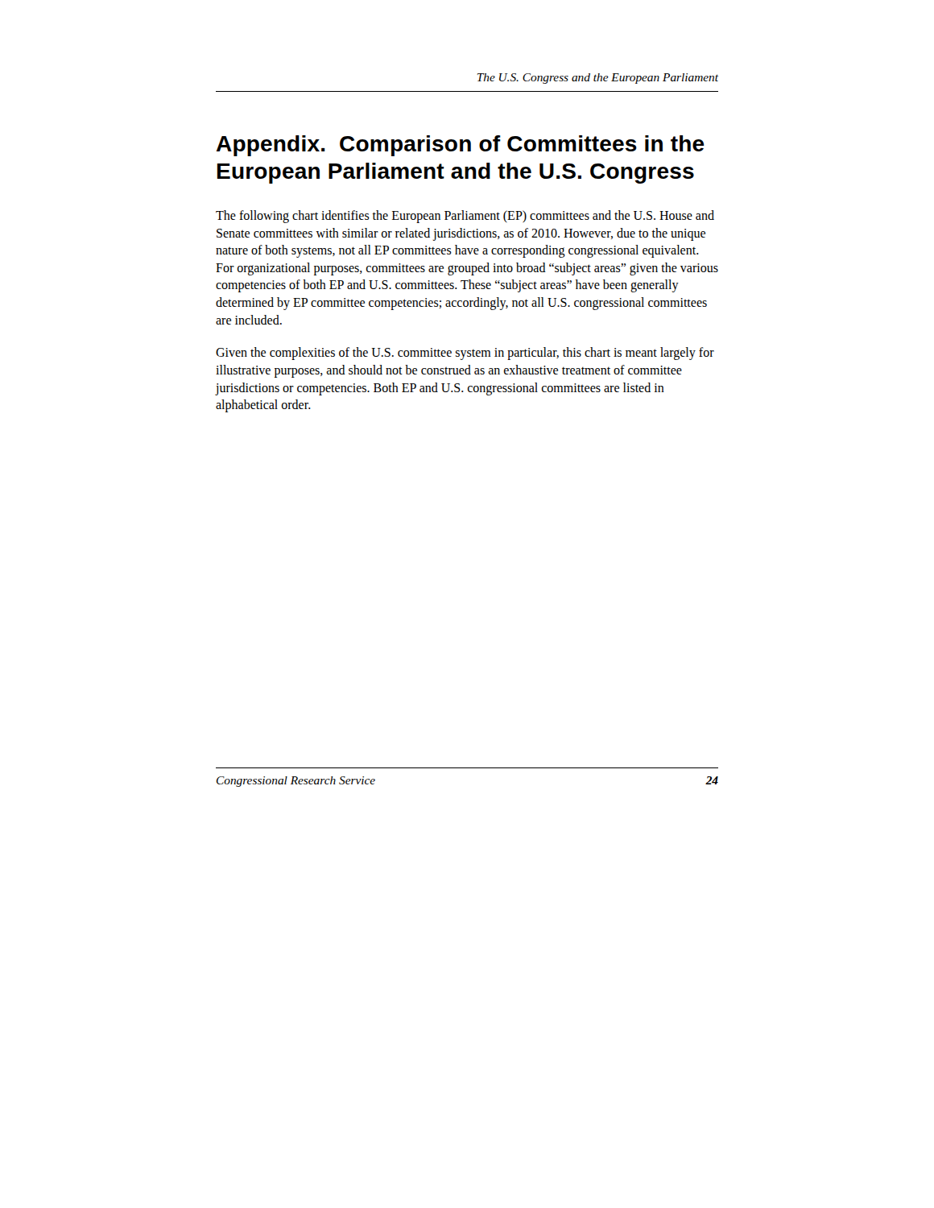The U.S. Congress and the European Parliament
Appendix. Comparison of Committees in the European Parliament and the U.S. Congress
The following chart identifies the European Parliament (EP) committees and the U.S. House and Senate committees with similar or related jurisdictions, as of 2010. However, due to the unique nature of both systems, not all EP committees have a corresponding congressional equivalent. For organizational purposes, committees are grouped into broad “subject areas” given the various competencies of both EP and U.S. committees. These “subject areas” have been generally determined by EP committee competencies; accordingly, not all U.S. congressional committees are included.
Given the complexities of the U.S. committee system in particular, this chart is meant largely for illustrative purposes, and should not be construed as an exhaustive treatment of committee jurisdictions or competencies. Both EP and U.S. congressional committees are listed in alphabetical order.
Congressional Research Service 24